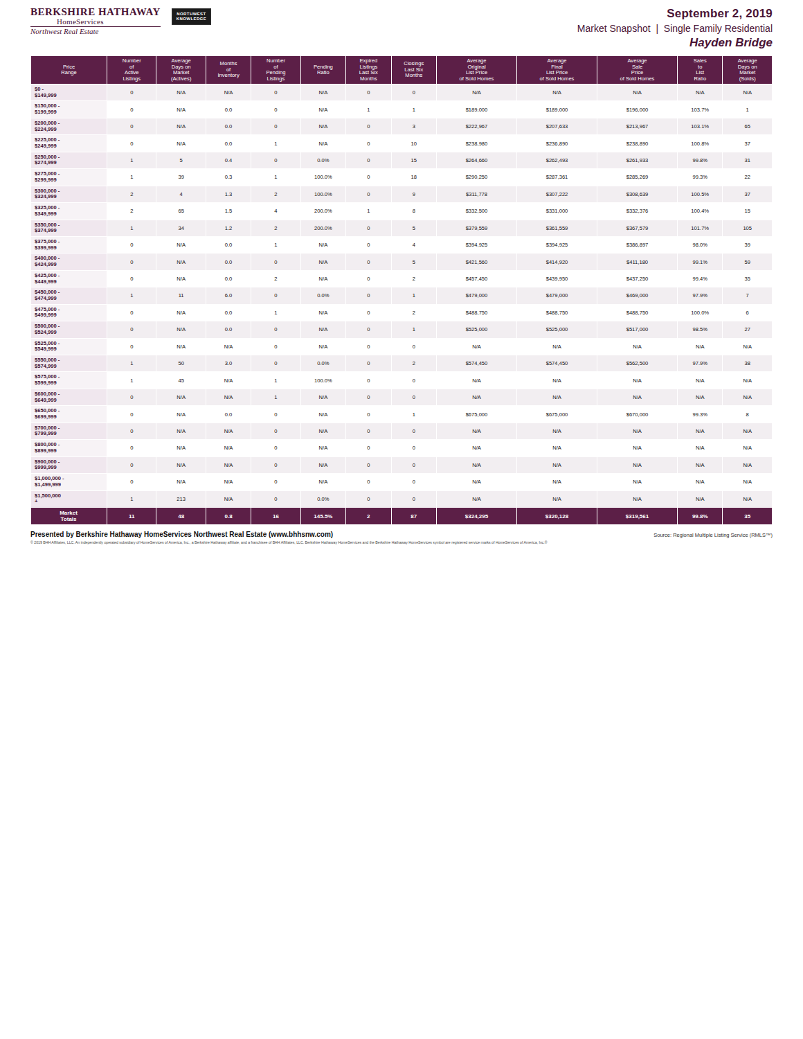BERKSHIRE HATHAWAY
HomeServices
Northwest Real Estate
NORTHWEST
KNOWLEDGE
September 2, 2019
Market Snapshot | Single Family Residential
Hayden Bridge
| Price Range | Number of Active Listings | Average Days on Market (Actives) | Months of Inventory | Number of Pending Listings | Pending Ratio | Expired Listings Last Six Months | Closings Last Six Months | Average Original List Price of Sold Homes | Average Final List Price of Sold Homes | Average Sale Price of Sold Homes | Sales to List Ratio | Average Days on Market (Solds) |
| --- | --- | --- | --- | --- | --- | --- | --- | --- | --- | --- | --- | --- |
| $0 - $149,999 | 0 | N/A | N/A | 0 | N/A | 0 | 0 | N/A | N/A | N/A | N/A | N/A |
| $150,000 - $199,999 | 0 | N/A | 0.0 | 0 | N/A | 1 | 1 | $189,000 | $189,000 | $196,000 | 103.7% | 1 |
| $200,000 - $224,999 | 0 | N/A | 0.0 | 0 | N/A | 0 | 3 | $222,967 | $207,633 | $213,967 | 103.1% | 65 |
| $225,000 - $249,999 | 0 | N/A | 0.0 | 1 | N/A | 0 | 10 | $238,980 | $236,890 | $238,890 | 100.8% | 37 |
| $250,000 - $274,999 | 1 | 5 | 0.4 | 0 | 0.0% | 0 | 15 | $264,660 | $262,493 | $261,933 | 99.8% | 31 |
| $275,000 - $299,999 | 1 | 39 | 0.3 | 1 | 100.0% | 0 | 18 | $290,250 | $287,361 | $285,269 | 99.3% | 22 |
| $300,000 - $324,999 | 2 | 4 | 1.3 | 2 | 100.0% | 0 | 9 | $311,778 | $307,222 | $308,639 | 100.5% | 37 |
| $325,000 - $349,999 | 2 | 65 | 1.5 | 4 | 200.0% | 1 | 8 | $332,500 | $331,000 | $332,376 | 100.4% | 15 |
| $350,000 - $374,999 | 1 | 34 | 1.2 | 2 | 200.0% | 0 | 5 | $379,559 | $361,559 | $367,579 | 101.7% | 105 |
| $375,000 - $399,999 | 0 | N/A | 0.0 | 1 | N/A | 0 | 4 | $394,925 | $394,925 | $386,897 | 98.0% | 39 |
| $400,000 - $424,999 | 0 | N/A | 0.0 | 0 | N/A | 0 | 5 | $421,560 | $414,920 | $411,180 | 99.1% | 59 |
| $425,000 - $449,999 | 0 | N/A | 0.0 | 2 | N/A | 0 | 2 | $457,450 | $439,950 | $437,250 | 99.4% | 35 |
| $450,000 - $474,999 | 1 | 11 | 6.0 | 0 | 0.0% | 0 | 1 | $479,000 | $479,000 | $469,000 | 97.9% | 7 |
| $475,000 - $499,999 | 0 | N/A | 0.0 | 1 | N/A | 0 | 2 | $488,750 | $488,750 | $488,750 | 100.0% | 6 |
| $500,000 - $524,999 | 0 | N/A | 0.0 | 0 | N/A | 0 | 1 | $525,000 | $525,000 | $517,000 | 98.5% | 27 |
| $525,000 - $549,999 | 0 | N/A | N/A | 0 | N/A | 0 | 0 | N/A | N/A | N/A | N/A | N/A |
| $550,000 - $574,999 | 1 | 50 | 3.0 | 0 | 0.0% | 0 | 2 | $574,450 | $574,450 | $562,500 | 97.9% | 38 |
| $575,000 - $599,999 | 1 | 45 | N/A | 1 | 100.0% | 0 | 0 | N/A | N/A | N/A | N/A | N/A |
| $600,000 - $649,999 | 0 | N/A | N/A | 1 | N/A | 0 | 0 | N/A | N/A | N/A | N/A | N/A |
| $650,000 - $699,999 | 0 | N/A | 0.0 | 0 | N/A | 0 | 1 | $675,000 | $675,000 | $670,000 | 99.3% | 8 |
| $700,000 - $799,999 | 0 | N/A | N/A | 0 | N/A | 0 | 0 | N/A | N/A | N/A | N/A | N/A |
| $800,000 - $899,999 | 0 | N/A | N/A | 0 | N/A | 0 | 0 | N/A | N/A | N/A | N/A | N/A |
| $900,000 - $999,999 | 0 | N/A | N/A | 0 | N/A | 0 | 0 | N/A | N/A | N/A | N/A | N/A |
| $1,000,000 - $1,499,999 | 0 | N/A | N/A | 0 | N/A | 0 | 0 | N/A | N/A | N/A | N/A | N/A |
| $1,500,000 + | 1 | 213 | N/A | 0 | 0.0% | 0 | 0 | N/A | N/A | N/A | N/A | N/A |
| Market Totals | 11 | 48 | 0.8 | 16 | 145.5% | 2 | 87 | $324,295 | $320,128 | $319,561 | 99.8% | 35 |
Presented by Berkshire Hathaway HomeServices Northwest Real Estate (www.bhhsnw.com)
Source: Regional Multiple Listing Service (RMLS™)
© 2019 BHH Affiliates, LLC. An independently operated subsidiary of HomeServices of America, Inc., a Berkshire Hathaway affiliate, and a franchisee of BHH Affiliates, LLC. Berkshire Hathaway HomeServices and the Berkshire Hathaway HomeServices symbol are registered service marks of HomeServices of America, Inc.®